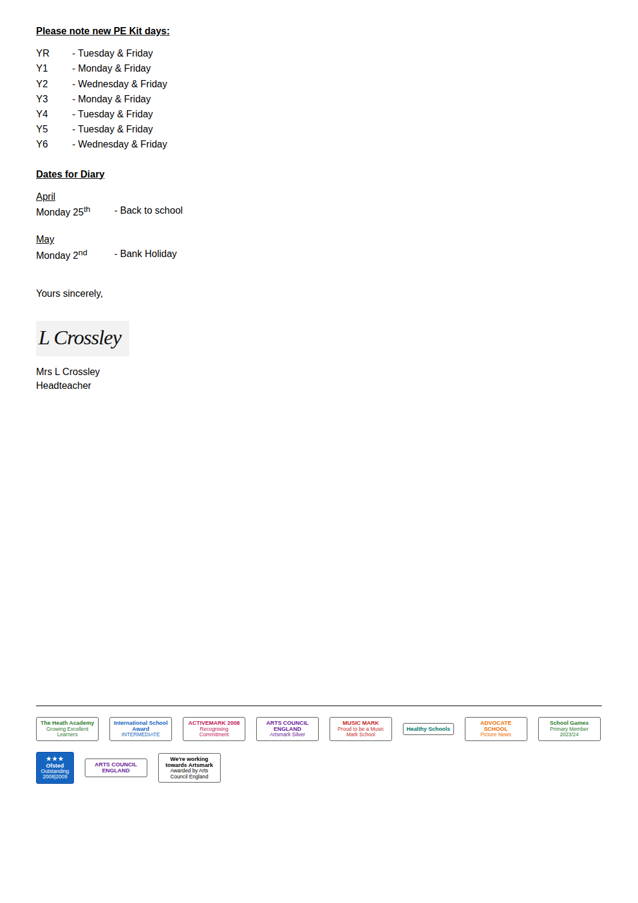Please note new PE Kit days:
YR- Tuesday & Friday
Y1- Monday & Friday
Y2- Wednesday & Friday
Y3- Monday & Friday
Y4- Tuesday & Friday
Y5- Tuesday & Friday
Y6- Wednesday & Friday
Dates for Diary
April
Monday 25th - Back to school
May
Monday 2nd - Bank Holiday
Yours sincerely,
L Crossley
Mrs L Crossley
Headteacher
The Heath Academy Growing Excellent Learners
International School Award INTERMEDIATE
ACTIVEMARK 2008 Recognising Commitment
ARTS COUNCIL ENGLAND Artsmark Silver
MUSIC MARK Proud to be a Music Mark School
Healthy Schools
ADVOCATE SCHOOL Picture News
School Games Primary Member 2023/24
★★★ Ofsted Outstanding 2008|2009
ARTS COUNCIL ENGLAND
We're working towards Artsmark Awarded by Arts Council England